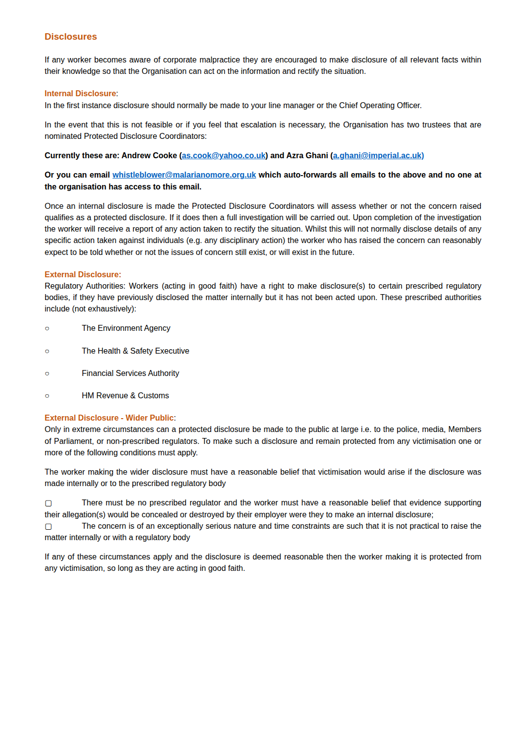Disclosures
If any worker becomes aware of corporate malpractice they are encouraged to make disclosure of all relevant facts within their knowledge so that the Organisation can act on the information and rectify the situation.
Internal Disclosure
:
In the first instance disclosure should normally be made to your line manager or the Chief Operating Officer.
In the event that this is not feasible or if you feel that escalation is necessary, the Organisation has two trustees that are nominated Protected Disclosure Coordinators:
Currently these are: Andrew Cooke (as.cook@yahoo.co.uk) and Azra Ghani (a.ghani@imperial.ac.uk)
Or you can email whistleblower@malarianomore.org.uk which auto-forwards all emails to the above and no one at the organisation has access to this email.
Once an internal disclosure is made the Protected Disclosure Coordinators will assess whether or not the concern raised qualifies as a protected disclosure. If it does then a full investigation will be carried out. Upon completion of the investigation the worker will receive a report of any action taken to rectify the situation. Whilst this will not normally disclose details of any specific action taken against individuals (e.g. any disciplinary action) the worker who has raised the concern can reasonably expect to be told whether or not the issues of concern still exist, or will exist in the future.
External Disclosure:
Regulatory Authorities: Workers (acting in good faith) have a right to make disclosure(s) to certain prescribed regulatory bodies, if they have previously disclosed the matter internally but it has not been acted upon. These prescribed authorities include (not exhaustively):
○The Environment Agency
○The Health & Safety Executive
○Financial Services Authority
○HM Revenue & Customs
External Disclosure - Wider Public
:
Only in extreme circumstances can a protected disclosure be made to the public at large i.e. to the police, media, Members of Parliament, or non-prescribed regulators. To make such a disclosure and remain protected from any victimisation one or more of the following conditions must apply.
The worker making the wider disclosure must have a reasonable belief that victimisation would arise if the disclosure was made internally or to the prescribed regulatory body
▢There must be no prescribed regulator and the worker must have a reasonable belief that evidence supporting their allegation(s) would be concealed or destroyed by their employer were they to make an internal disclosure;
▢The concern is of an exceptionally serious nature and time constraints are such that it is not practical to raise the matter internally or with a regulatory body
If any of these circumstances apply and the disclosure is deemed reasonable then the worker making it is protected from any victimisation, so long as they are acting in good faith.